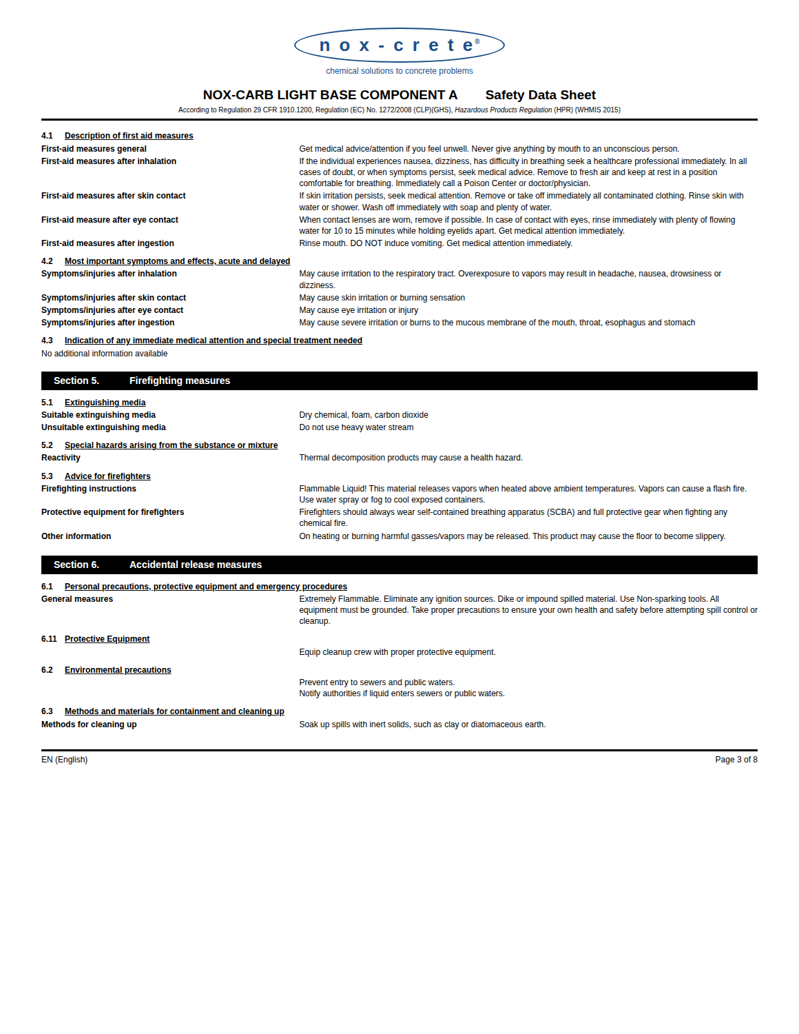n o x - c r e t e®
chemical solutions to concrete problems
NOX-CARB LIGHT BASE COMPONENT ASafety Data Sheet
According to Regulation 29 CFR 1910.1200, Regulation (EC) No. 1272/2008 (CLP)(GHS), Hazardous Products Regulation (HPR) (WHMIS 2015)
4.1 Description of first aid measures
| First-aid measures general | Get medical advice/attention if you feel unwell. Never give anything by mouth to an unconscious person. |
| First-aid measures after inhalation | If the individual experiences nausea, dizziness, has difficulty in breathing seek a healthcare professional immediately. In all cases of doubt, or when symptoms persist, seek medical advice. Remove to fresh air and keep at rest in a position comfortable for breathing. Immediately call a Poison Center or doctor/physician. |
| First-aid measures after skin contact | If skin irritation persists, seek medical attention. Remove or take off immediately all contaminated clothing. Rinse skin with water or shower. Wash off immediately with soap and plenty of water. |
| First-aid measure after eye contact | When contact lenses are worn, remove if possible. In case of contact with eyes, rinse immediately with plenty of flowing water for 10 to 15 minutes while holding eyelids apart. Get medical attention immediately. |
| First-aid measures after ingestion | Rinse mouth. DO NOT induce vomiting. Get medical attention immediately. |
4.2 Most important symptoms and effects, acute and delayed
| Symptoms/injuries after inhalation | May cause irritation to the respiratory tract. Overexposure to vapors may result in headache, nausea, drowsiness or dizziness. |
| Symptoms/injuries after skin contact | May cause skin irritation or burning sensation |
| Symptoms/injuries after eye contact | May cause eye irritation or injury |
| Symptoms/injuries after ingestion | May cause severe irritation or burns to the mucous membrane of the mouth, throat, esophagus and stomach |
4.3 Indication of any immediate medical attention and special treatment needed
No additional information available
Section 5. Firefighting measures
5.1 Extinguishing media
| Suitable extinguishing media | Dry chemical, foam, carbon dioxide |
| Unsuitable extinguishing media | Do not use heavy water stream |
5.2 Special hazards arising from the substance or mixture
| Reactivity | Thermal decomposition products may cause a health hazard. |
5.3 Advice for firefighters
| Firefighting instructions | Flammable Liquid! This material releases vapors when heated above ambient temperatures. Vapors can cause a flash fire. Use water spray or fog to cool exposed containers. |
| Protective equipment for firefighters | Firefighters should always wear self-contained breathing apparatus (SCBA) and full protective gear when fighting any chemical fire. |
| Other information | On heating or burning harmful gasses/vapors may be released. This product may cause the floor to become slippery. |
Section 6. Accidental release measures
6.1 Personal precautions, protective equipment and emergency procedures
| General measures | Extremely Flammable. Eliminate any ignition sources. Dike or impound spilled material. Use Non-sparking tools. All equipment must be grounded. Take proper precautions to ensure your own health and safety before attempting spill control or cleanup. |
6.11 Protective Equipment
| | Equip cleanup crew with proper protective equipment. |
6.2 Environmental precautions
| | Prevent entry to sewers and public waters. Notify authorities if liquid enters sewers or public waters. |
6.3 Methods and materials for containment and cleaning up
| Methods for cleaning up | Soak up spills with inert solids, such as clay or diatomaceous earth. |
EN (English) Page 3 of 8